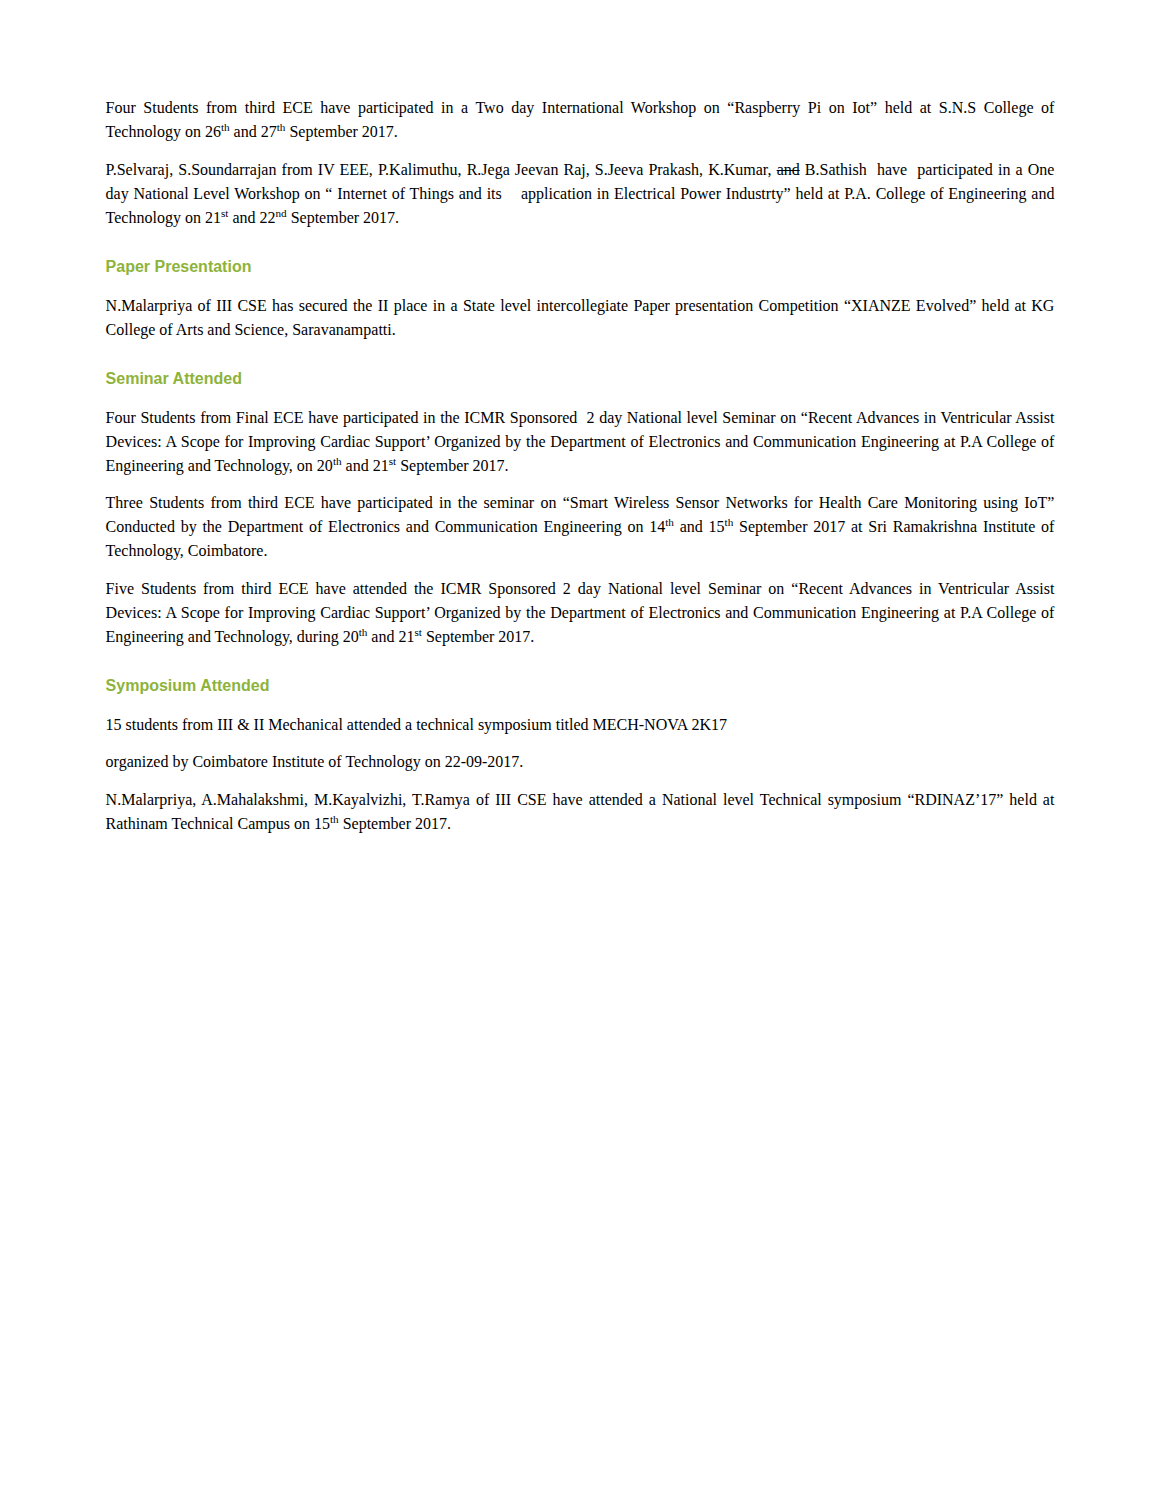Four Students from third ECE have participated in a Two day International Workshop on “Raspberry Pi on Iot” held at S.N.S College of Technology on 26th and 27th September 2017.
P.Selvaraj, S.Soundarrajan from IV EEE, P.Kalimuthu, R.Jega Jeevan Raj, S.Jeeva Prakash, K.Kumar, and B.Sathish have participated in a One day National Level Workshop on “ Internet of Things and its application in Electrical Power Industrty” held at P.A. College of Engineering and Technology on 21st and 22nd September 2017.
Paper Presentation
N.Malarpriya of III CSE has secured the II place in a State level intercollegiate Paper presentation Competition “XIANZE Evolved” held at KG College of Arts and Science, Saravanampatti.
Seminar Attended
Four Students from Final ECE have participated in the ICMR Sponsored 2 day National level Seminar on “Recent Advances in Ventricular Assist Devices: A Scope for Improving Cardiac Support’ Organized by the Department of Electronics and Communication Engineering at P.A College of Engineering and Technology, on 20th and 21st September 2017.
Three Students from third ECE have participated in the seminar on “Smart Wireless Sensor Networks for Health Care Monitoring using IoT” Conducted by the Department of Electronics and Communication Engineering on 14th and 15th September 2017 at Sri Ramakrishna Institute of Technology, Coimbatore.
Five Students from third ECE have attended the ICMR Sponsored 2 day National level Seminar on “Recent Advances in Ventricular Assist Devices: A Scope for Improving Cardiac Support’ Organized by the Department of Electronics and Communication Engineering at P.A College of Engineering and Technology, during 20th and 21st September 2017.
Symposium Attended
15 students from III & II Mechanical attended a technical symposium titled MECH-NOVA 2K17
organized by Coimbatore Institute of Technology on 22-09-2017.
N.Malarpriya, A.Mahalakshmi, M.Kayalvizhi, T.Ramya of III CSE have attended a National level Technical symposium “RDINAZ’17” held at Rathinam Technical Campus on 15th September 2017.